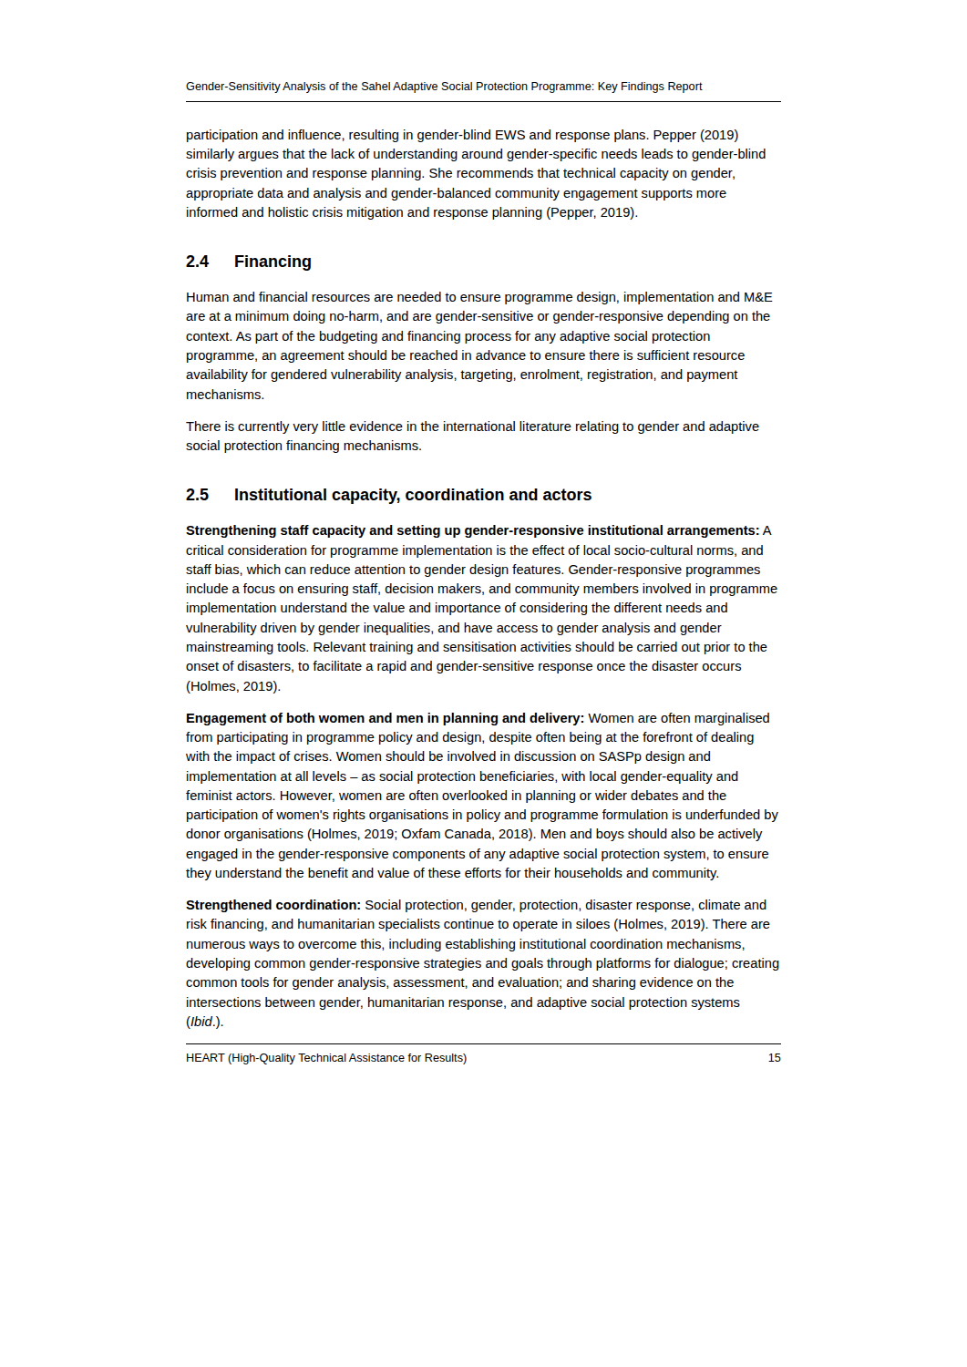Gender-Sensitivity Analysis of the Sahel Adaptive Social Protection Programme: Key Findings Report
participation and influence, resulting in gender-blind EWS and response plans. Pepper (2019) similarly argues that the lack of understanding around gender-specific needs leads to gender-blind crisis prevention and response planning. She recommends that technical capacity on gender, appropriate data and analysis and gender-balanced community engagement supports more informed and holistic crisis mitigation and response planning (Pepper, 2019).
2.4 Financing
Human and financial resources are needed to ensure programme design, implementation and M&E are at a minimum doing no-harm, and are gender-sensitive or gender-responsive depending on the context. As part of the budgeting and financing process for any adaptive social protection programme, an agreement should be reached in advance to ensure there is sufficient resource availability for gendered vulnerability analysis, targeting, enrolment, registration, and payment mechanisms.
There is currently very little evidence in the international literature relating to gender and adaptive social protection financing mechanisms.
2.5 Institutional capacity, coordination and actors
Strengthening staff capacity and setting up gender-responsive institutional arrangements: A critical consideration for programme implementation is the effect of local socio-cultural norms, and staff bias, which can reduce attention to gender design features. Gender-responsive programmes include a focus on ensuring staff, decision makers, and community members involved in programme implementation understand the value and importance of considering the different needs and vulnerability driven by gender inequalities, and have access to gender analysis and gender mainstreaming tools. Relevant training and sensitisation activities should be carried out prior to the onset of disasters, to facilitate a rapid and gender-sensitive response once the disaster occurs (Holmes, 2019).
Engagement of both women and men in planning and delivery: Women are often marginalised from participating in programme policy and design, despite often being at the forefront of dealing with the impact of crises. Women should be involved in discussion on SASPp design and implementation at all levels – as social protection beneficiaries, with local gender-equality and feminist actors. However, women are often overlooked in planning or wider debates and the participation of women's rights organisations in policy and programme formulation is underfunded by donor organisations (Holmes, 2019; Oxfam Canada, 2018). Men and boys should also be actively engaged in the gender-responsive components of any adaptive social protection system, to ensure they understand the benefit and value of these efforts for their households and community.
Strengthened coordination: Social protection, gender, protection, disaster response, climate and risk financing, and humanitarian specialists continue to operate in siloes (Holmes, 2019). There are numerous ways to overcome this, including establishing institutional coordination mechanisms, developing common gender-responsive strategies and goals through platforms for dialogue; creating common tools for gender analysis, assessment, and evaluation; and sharing evidence on the intersections between gender, humanitarian response, and adaptive social protection systems (Ibid.).
HEART (High-Quality Technical Assistance for Results) 15